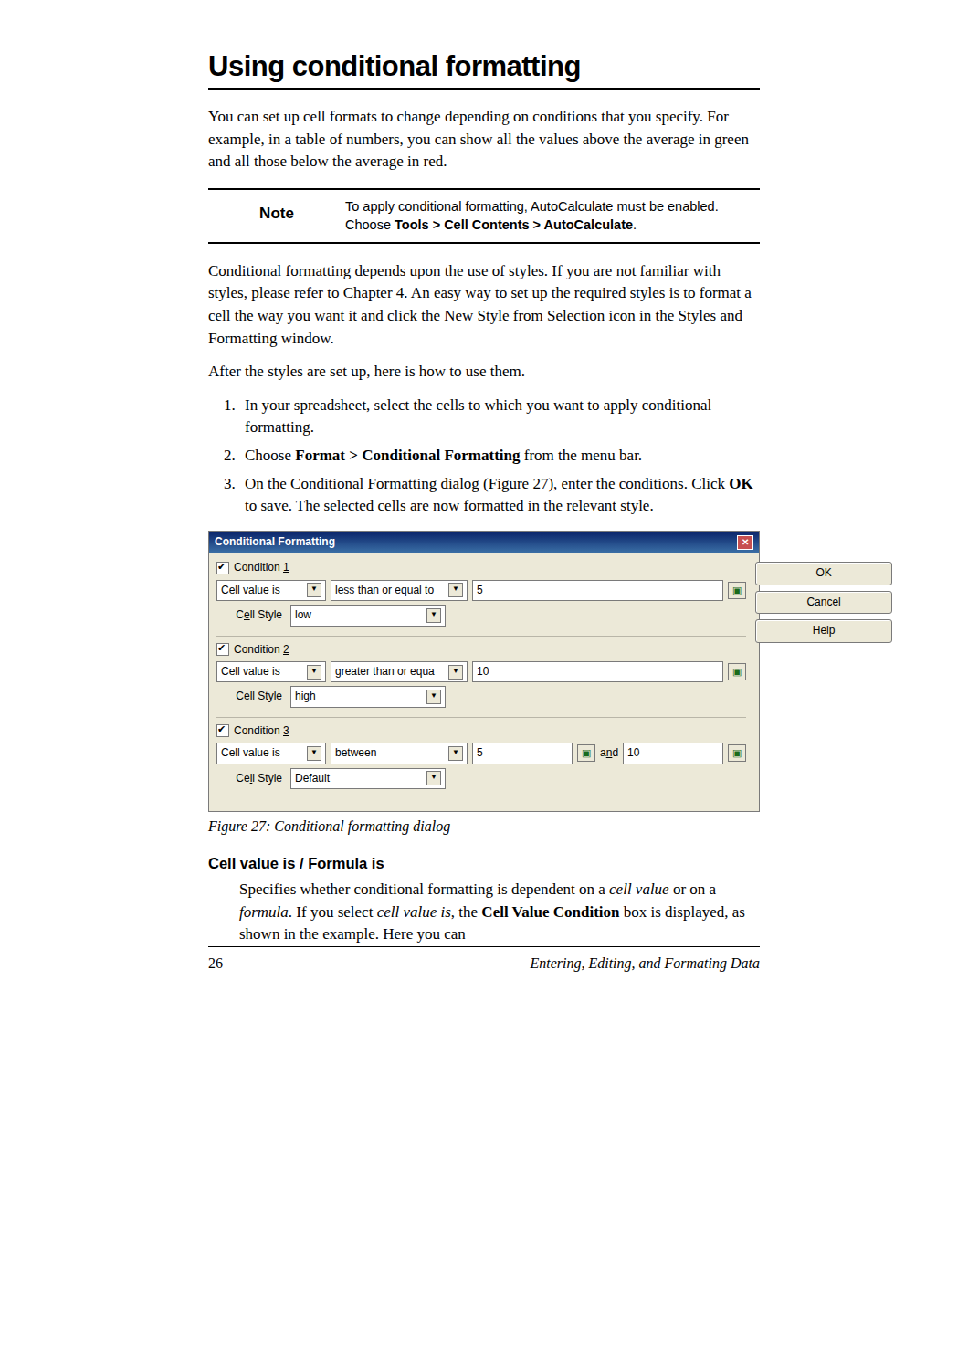Using conditional formatting
You can set up cell formats to change depending on conditions that you specify. For example, in a table of numbers, you can show all the values above the average in green and all those below the average in red.
Note
To apply conditional formatting, AutoCalculate must be enabled. Choose Tools > Cell Contents > AutoCalculate.
Conditional formatting depends upon the use of styles. If you are not familiar with styles, please refer to Chapter 4. An easy way to set up the required styles is to format a cell the way you want it and click the New Style from Selection icon in the Styles and Formatting window.
After the styles are set up, here is how to use them.
In your spreadsheet, select the cells to which you want to apply conditional formatting.
Choose Format > Conditional Formatting from the menu bar.
On the Conditional Formatting dialog (Figure 27), enter the conditions. Click OK to save. The selected cells are now formatted in the relevant style.
Conditional Formatting ✕
Condition 1
Cell value is▼
less than or equal to▼
5
▣
Cell Style
low▼
Condition 2
Cell value is▼
greater than or equa▼
10
▣
Cell Style
high▼
Condition 3
Cell value is▼
between▼
5
▣
and
10
▣
Cell Style
Default▼
OK
Cancel
Help
Figure 27: Conditional formatting dialog
Cell value is / Formula is
Specifies whether conditional formatting is dependent on a cell value or on a formula. If you select cell value is, the Cell Value Condition box is displayed, as shown in the example. Here you can
26 Entering, Editing, and Formating Data